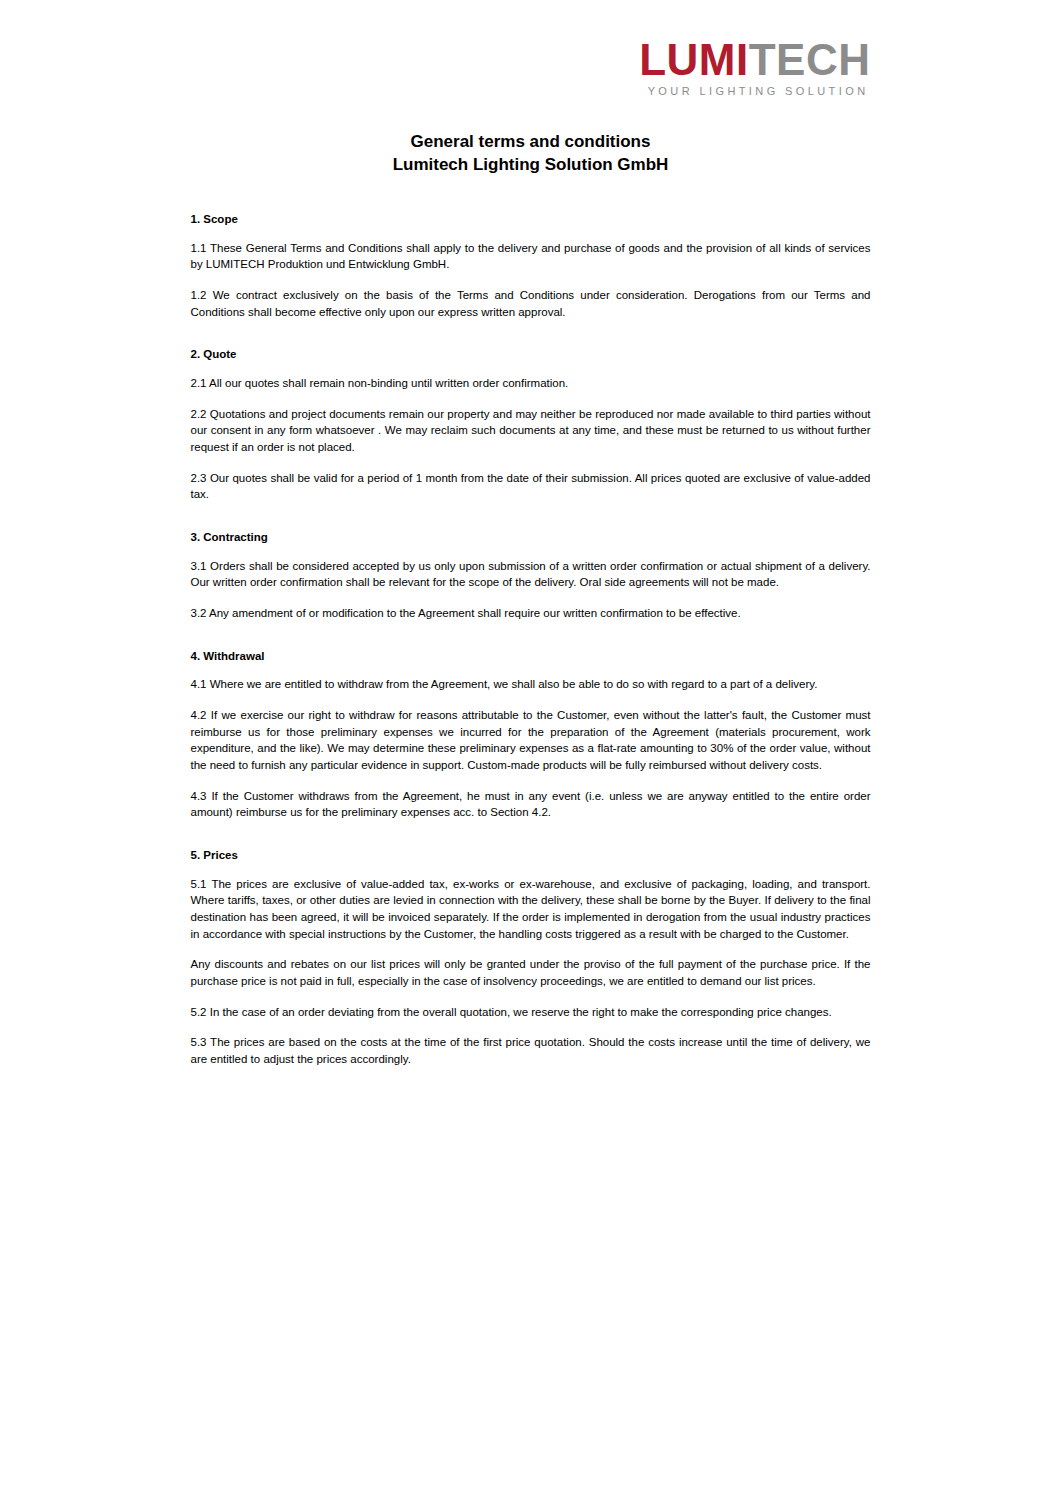LUMI TECH
YOUR LIGHTING SOLUTION
General terms and conditions
Lumitech Lighting Solution GmbH
1. Scope
1.1 These General Terms and Conditions shall apply to the delivery and purchase of goods and the provision of all kinds of services by LUMITECH Produktion und Entwicklung GmbH.
1.2 We contract exclusively on the basis of the Terms and Conditions under consideration. Derogations from our Terms and Conditions shall become effective only upon our express written approval.
2. Quote
2.1 All our quotes shall remain non-binding until written order confirmation.
2.2 Quotations and project documents remain our property and may neither be reproduced nor made available to third parties without our consent in any form whatsoever . We may reclaim such documents at any time, and these must be returned to us without further request if an order is not placed.
2.3 Our quotes shall be valid for a period of 1 month from the date of their submission. All prices quoted are exclusive of value-added tax.
3. Contracting
3.1 Orders shall be considered accepted by us only upon submission of a written order confirmation or actual shipment of a delivery. Our written order confirmation shall be relevant for the scope of the delivery. Oral side agreements will not be made.
3.2 Any amendment of or modification to the Agreement shall require our written confirmation to be effective.
4. Withdrawal
4.1 Where we are entitled to withdraw from the Agreement, we shall also be able to do so with regard to a part of a delivery.
4.2 If we exercise our right to withdraw for reasons attributable to the Customer, even without the latter's fault, the Customer must reimburse us for those preliminary expenses we incurred for the preparation of the Agreement (materials procurement, work expenditure, and the like). We may determine these preliminary expenses as a flat-rate amounting to 30% of the order value, without the need to furnish any particular evidence in support. Custom-made products will be fully reimbursed without delivery costs.
4.3 If the Customer withdraws from the Agreement, he must in any event (i.e. unless we are anyway entitled to the entire order amount) reimburse us for the preliminary expenses acc. to Section 4.2.
5. Prices
5.1 The prices are exclusive of value-added tax, ex-works or ex-warehouse, and exclusive of packaging, loading, and transport. Where tariffs, taxes, or other duties are levied in connection with the delivery, these shall be borne by the Buyer. If delivery to the final destination has been agreed, it will be invoiced separately. If the order is implemented in derogation from the usual industry practices in accordance with special instructions by the Customer, the handling costs triggered as a result with be charged to the Customer.
Any discounts and rebates on our list prices will only be granted under the proviso of the full payment of the purchase price. If the purchase price is not paid in full, especially in the case of insolvency proceedings, we are entitled to demand our list prices.
5.2 In the case of an order deviating from the overall quotation, we reserve the right to make the corresponding price changes.
5.3 The prices are based on the costs at the time of the first price quotation. Should the costs increase until the time of delivery, we are entitled to adjust the prices accordingly.